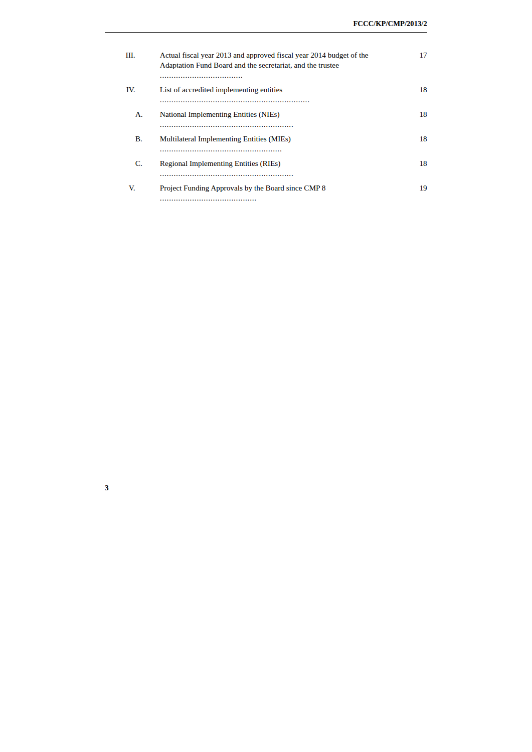FCCC/KP/CMP/2013/2
| III. | | Actual fiscal year 2013 and approved fiscal year 2014 budget of the Adaptation Fund Board and the secretariat, and the trustee .................................... | 17 |
| IV. | | List of accredited implementing entities ................................................................. | 18 |
| | A. | National Implementing Entities (NIEs) .......................................................... | 18 |
| | B. | Multilateral Implementing Entities (MIEs) ..................................................... | 18 |
| | C. | Regional Implementing Entities (RIEs) .......................................................... | 18 |
| V. | | Project Funding Approvals by the Board since CMP 8 .......................................... | 19 |
3